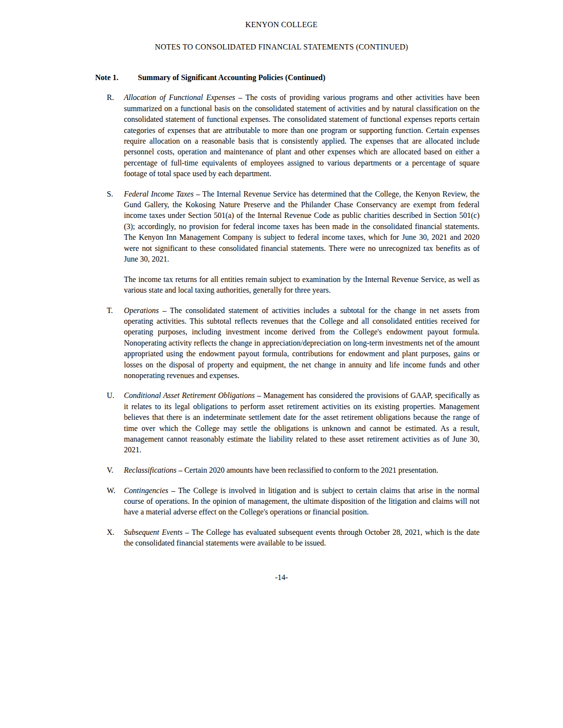KENYON COLLEGE
NOTES TO CONSOLIDATED FINANCIAL STATEMENTS (CONTINUED)
Note 1. Summary of Significant Accounting Policies (Continued)
R.
Allocation of Functional Expenses – The costs of providing various programs and other activities have been summarized on a functional basis on the consolidated statement of activities and by natural classification on the consolidated statement of functional expenses. The consolidated statement of functional expenses reports certain categories of expenses that are attributable to more than one program or supporting function. Certain expenses require allocation on a reasonable basis that is consistently applied. The expenses that are allocated include personnel costs, operation and maintenance of plant and other expenses which are allocated based on either a percentage of full-time equivalents of employees assigned to various departments or a percentage of square footage of total space used by each department.
S.
Federal Income Taxes – The Internal Revenue Service has determined that the College, the Kenyon Review, the Gund Gallery, the Kokosing Nature Preserve and the Philander Chase Conservancy are exempt from federal income taxes under Section 501(a) of the Internal Revenue Code as public charities described in Section 501(c)(3); accordingly, no provision for federal income taxes has been made in the consolidated financial statements. The Kenyon Inn Management Company is subject to federal income taxes, which for June 30, 2021 and 2020 were not significant to these consolidated financial statements. There were no unrecognized tax benefits as of June 30, 2021.
The income tax returns for all entities remain subject to examination by the Internal Revenue Service, as well as various state and local taxing authorities, generally for three years.
T.
Operations – The consolidated statement of activities includes a subtotal for the change in net assets from operating activities. This subtotal reflects revenues that the College and all consolidated entities received for operating purposes, including investment income derived from the College's endowment payout formula. Nonoperating activity reflects the change in appreciation/depreciation on long-term investments net of the amount appropriated using the endowment payout formula, contributions for endowment and plant purposes, gains or losses on the disposal of property and equipment, the net change in annuity and life income funds and other nonoperating revenues and expenses.
U.
Conditional Asset Retirement Obligations – Management has considered the provisions of GAAP, specifically as it relates to its legal obligations to perform asset retirement activities on its existing properties. Management believes that there is an indeterminate settlement date for the asset retirement obligations because the range of time over which the College may settle the obligations is unknown and cannot be estimated. As a result, management cannot reasonably estimate the liability related to these asset retirement activities as of June 30, 2021.
V.
Reclassifications – Certain 2020 amounts have been reclassified to conform to the 2021 presentation.
W.
Contingencies – The College is involved in litigation and is subject to certain claims that arise in the normal course of operations. In the opinion of management, the ultimate disposition of the litigation and claims will not have a material adverse effect on the College's operations or financial position.
X.
Subsequent Events – The College has evaluated subsequent events through October 28, 2021, which is the date the consolidated financial statements were available to be issued.
-14-